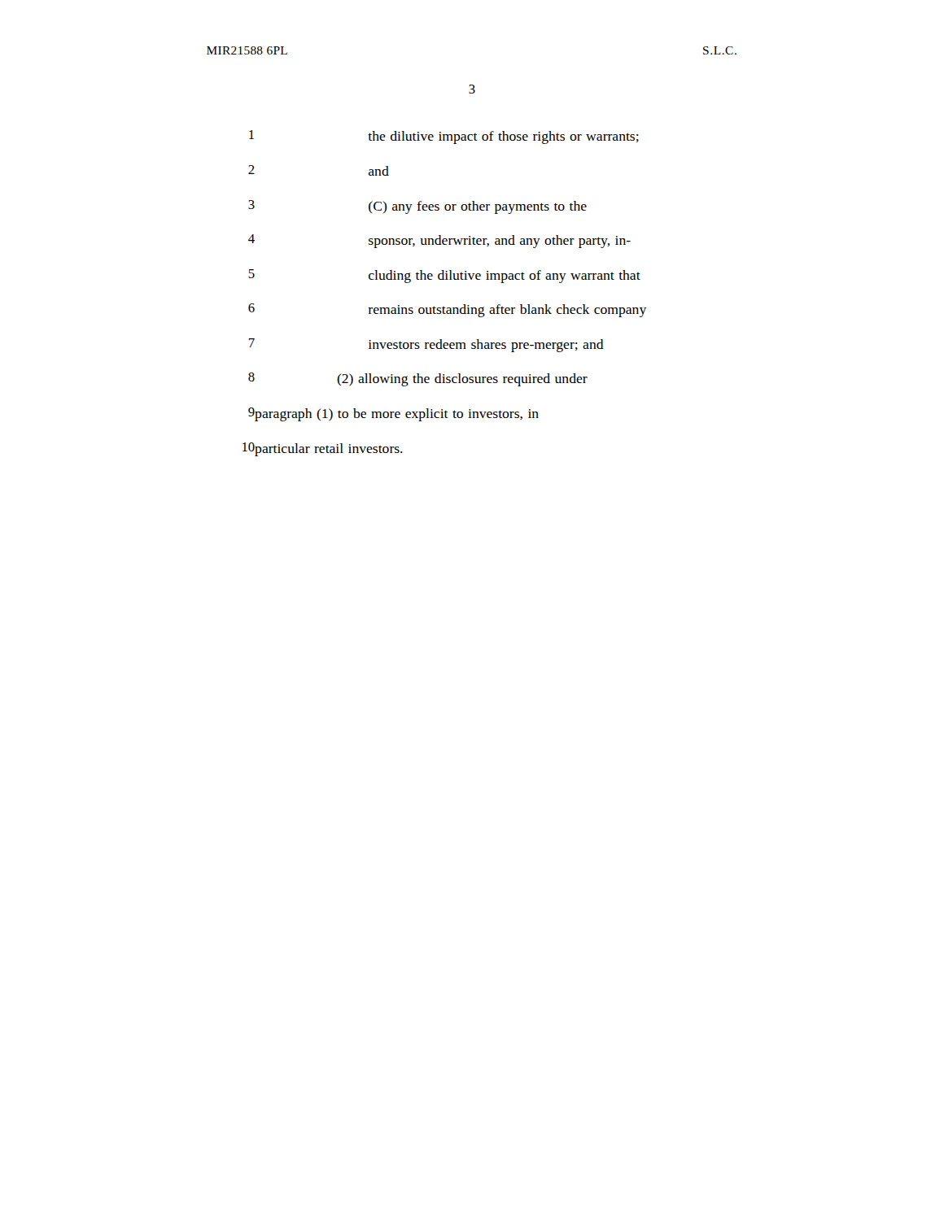MIR21588 6PL S.L.C.
3
| 1 | the dilutive impact of those rights or warrants; |
| 2 | and |
| 3 | (C) any fees or other payments to the |
| 4 | sponsor, underwriter, and any other party, in- |
| 5 | cluding the dilutive impact of any warrant that |
| 6 | remains outstanding after blank check company |
| 7 | investors redeem shares pre-merger; and |
| 8 | (2) allowing the disclosures required under |
| 9 | paragraph (1) to be more explicit to investors, in |
| 10 | particular retail investors. |